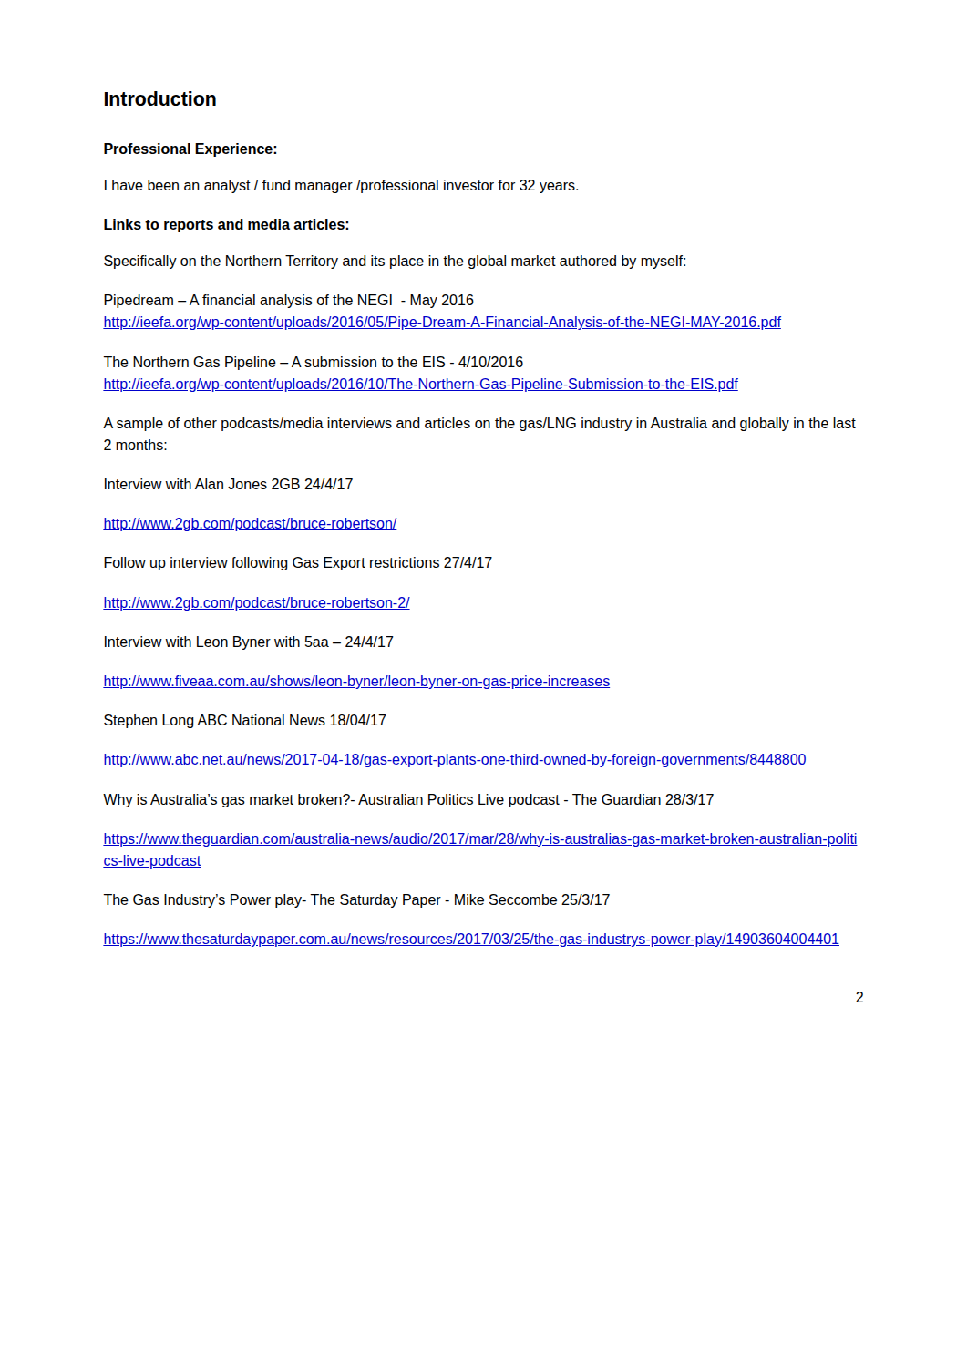Introduction
Professional Experience:
I have been an analyst / fund manager /professional investor for 32 years.
Links to reports and media articles:
Specifically on the Northern Territory and its place in the global market authored by myself:
Pipedream – A financial analysis of the NEGI - May 2016
http://ieefa.org/wp-content/uploads/2016/05/Pipe-Dream-A-Financial-Analysis-of-the-NEGI-MAY-2016.pdf
The Northern Gas Pipeline – A submission to the EIS - 4/10/2016
http://ieefa.org/wp-content/uploads/2016/10/The-Northern-Gas-Pipeline-Submission-to-the-EIS.pdf
A sample of other podcasts/media interviews and articles on the gas/LNG industry in Australia and globally in the last 2 months:
Interview with Alan Jones 2GB 24/4/17
http://www.2gb.com/podcast/bruce-robertson/
Follow up interview following Gas Export restrictions 27/4/17
http://www.2gb.com/podcast/bruce-robertson-2/
Interview with Leon Byner with 5aa – 24/4/17
http://www.fiveaa.com.au/shows/leon-byner/leon-byner-on-gas-price-increases
Stephen Long ABC National News 18/04/17
http://www.abc.net.au/news/2017-04-18/gas-export-plants-one-third-owned-by-foreign-governments/8448800
Why is Australia’s gas market broken?- Australian Politics Live podcast - The Guardian 28/3/17
https://www.theguardian.com/australia-news/audio/2017/mar/28/why-is-australias-gas-market-broken-australian-politics-live-podcast
The Gas Industry’s Power play- The Saturday Paper - Mike Seccombe 25/3/17
https://www.thesaturdaypaper.com.au/news/resources/2017/03/25/the-gas-industrys-power-play/14903604004401
2